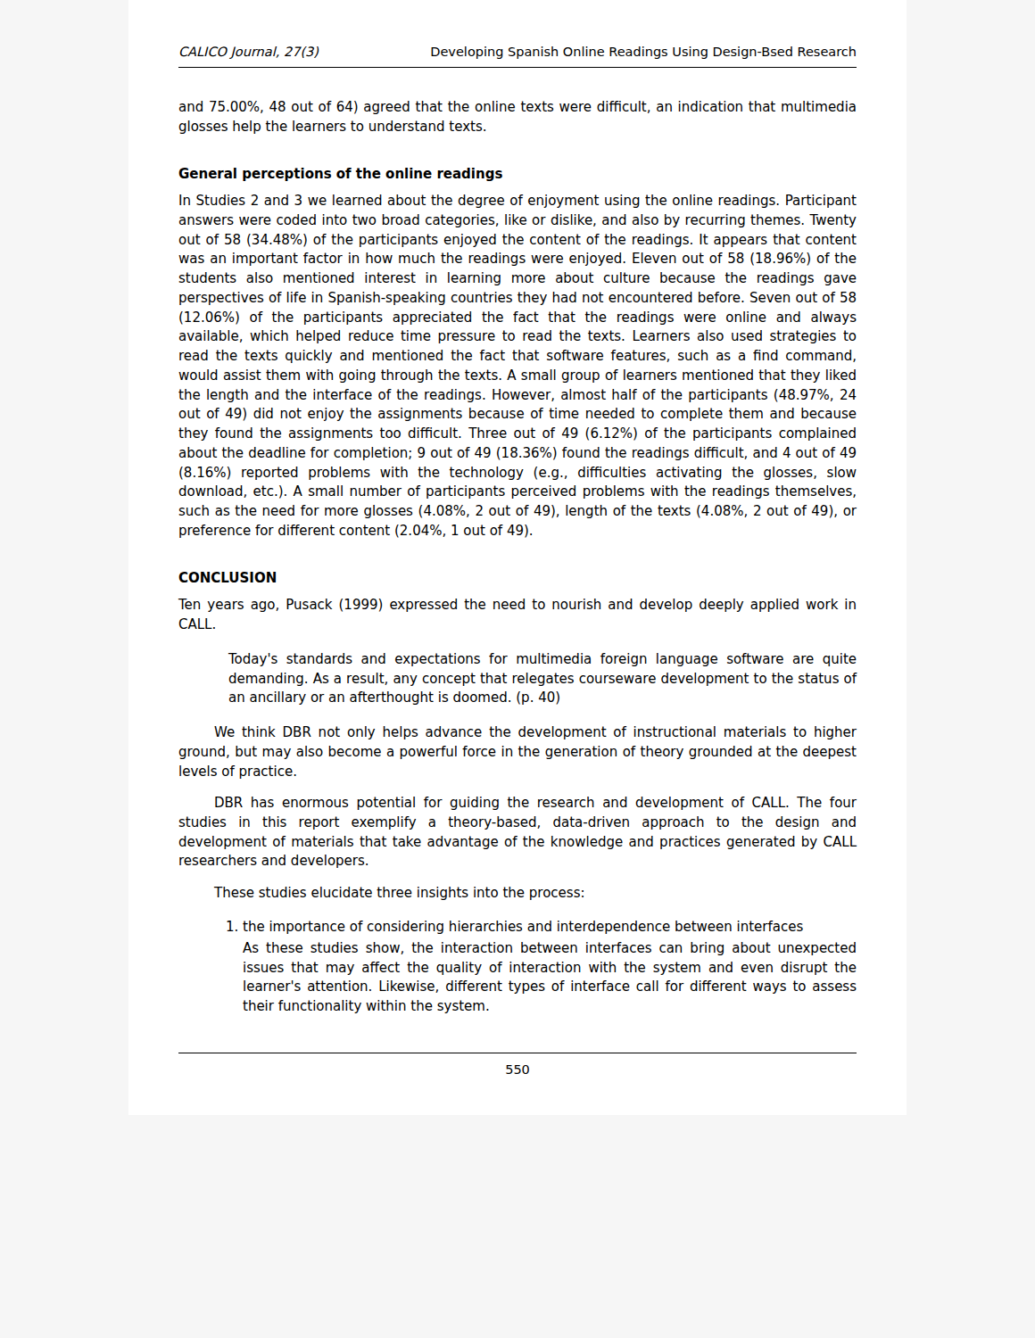CALICO Journal, 27(3)
Developing Spanish Online Readings Using Design-Bsed Research
and 75.00%, 48 out of 64) agreed that the online texts were difficult, an indication that multimedia glosses help the learners to understand texts.
General perceptions of the online readings
In Studies 2 and 3 we learned about the degree of enjoyment using the online readings. Participant answers were coded into two broad categories, like or dislike, and also by recurring themes. Twenty out of 58 (34.48%) of the participants enjoyed the content of the readings. It appears that content was an important factor in how much the readings were enjoyed. Eleven out of 58 (18.96%) of the students also mentioned interest in learning more about culture because the readings gave perspectives of life in Spanish-speaking countries they had not encountered before. Seven out of 58 (12.06%) of the participants appreciated the fact that the readings were online and always available, which helped reduce time pressure to read the texts. Learners also used strategies to read the texts quickly and mentioned the fact that software features, such as a find command, would assist them with going through the texts. A small group of learners mentioned that they liked the length and the interface of the readings. However, almost half of the participants (48.97%, 24 out of 49) did not enjoy the assignments because of time needed to complete them and because they found the assignments too difficult. Three out of 49 (6.12%) of the participants complained about the deadline for completion; 9 out of 49 (18.36%) found the readings difficult, and 4 out of 49 (8.16%) reported problems with the technology (e.g., difficulties activating the glosses, slow download, etc.). A small number of participants perceived problems with the readings themselves, such as the need for more glosses (4.08%, 2 out of 49), length of the texts (4.08%, 2 out of 49), or preference for different content (2.04%, 1 out of 49).
Conclusion
Ten years ago, Pusack (1999) expressed the need to nourish and develop deeply applied work in CALL.
Today's standards and expectations for multimedia foreign language software are quite demanding. As a result, any concept that relegates courseware development to the status of an ancillary or an afterthought is doomed. (p. 40)
We think DBR not only helps advance the development of instructional materials to higher ground, but may also become a powerful force in the generation of theory grounded at the deepest levels of practice.
DBR has enormous potential for guiding the research and development of CALL. The four studies in this report exemplify a theory-based, data-driven approach to the design and development of materials that take advantage of the knowledge and practices generated by CALL researchers and developers.
These studies elucidate three insights into the process:
the importance of considering hierarchies and interdependence between interfaces As these studies show, the interaction between interfaces can bring about unexpected issues that may affect the quality of interaction with the system and even disrupt the learner's attention. Likewise, different types of interface call for different ways to assess their functionality within the system.
550